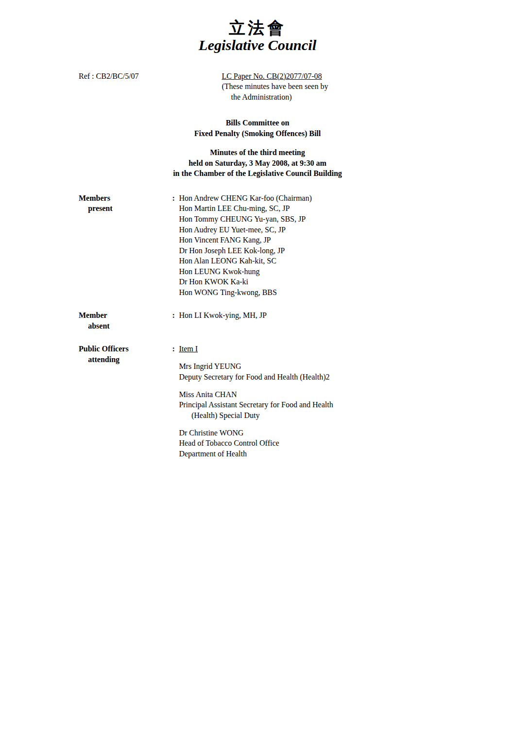立法會
Legislative Council
| Ref : CB2/BC/5/07 | LC Paper No. CB(2)2077/07-08 (These minutes have been seen by the Administration) |
Bills Committee on
Fixed Penalty (Smoking Offences) Bill
Minutes of the third meeting
held on Saturday, 3 May 2008, at 9:30 am
in the Chamber of the Legislative Council Building
| Members present | : | Hon Andrew CHENG Kar-foo (Chairman) Hon Martin LEE Chu-ming, SC, JP Hon Tommy CHEUNG Yu-yan, SBS, JP Hon Audrey EU Yuet-mee, SC, JP Hon Vincent FANG Kang, JP Dr Hon Joseph LEE Kok-long, JP Hon Alan LEONG Kah-kit, SC Hon LEUNG Kwok-hung Dr Hon KWOK Ka-ki Hon WONG Ting-kwong, BBS |
| Member absent | : | Hon LI Kwok-ying, MH, JP |
| Public Officers attending | : | Item I Mrs Ingrid YEUNG Deputy Secretary for Food and Health (Health)2 Miss Anita CHAN Principal Assistant Secretary for Food and Health (Health) Special Duty Dr Christine WONG Head of Tobacco Control Office Department of Health |